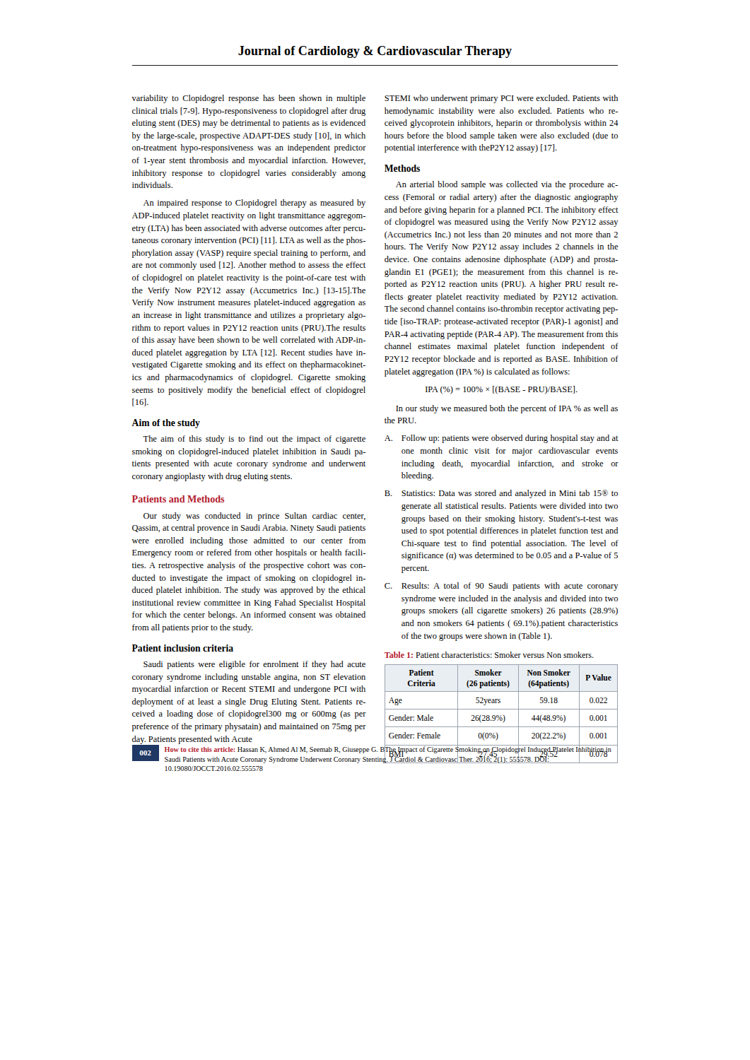Journal of Cardiology & Cardiovascular Therapy
variability to Clopidogrel response has been shown in multiple clinical trials [7-9]. Hypo-responsiveness to clopidogrel after drug eluting stent (DES) may be detrimental to patients as is evidenced by the large-scale, prospective ADAPT-DES study [10], in which on-treatment hypo-responsiveness was an independent predictor of 1-year stent thrombosis and myocardial infarction. However, inhibitory response to clopidogrel varies considerably among individuals.
An impaired response to Clopidogrel therapy as measured by ADP-induced platelet reactivity on light transmittance aggregometry (LTA) has been associated with adverse outcomes after percutaneous coronary intervention (PCI) [11]. LTA as well as the phosphorylation assay (VASP) require special training to perform, and are not commonly used [12]. Another method to assess the effect of clopidogrel on platelet reactivity is the point-of-care test with the Verify Now P2Y12 assay (Accumetrics Inc.) [13-15].The Verify Now instrument measures platelet-induced aggregation as an increase in light transmittance and utilizes a proprietary algorithm to report values in P2Y12 reaction units (PRU).The results of this assay have been shown to be well correlated with ADP-induced platelet aggregation by LTA [12]. Recent studies have investigated Cigarette smoking and its effect on thepharmacokinetics and pharmacodynamics of clopidogrel. Cigarette smoking seems to positively modify the beneficial effect of clopidogrel [16].
Aim of the study
The aim of this study is to find out the impact of cigarette smoking on clopidogrel-induced platelet inhibition in Saudi patients presented with acute coronary syndrome and underwent coronary angioplasty with drug eluting stents.
Patients and Methods
Our study was conducted in prince Sultan cardiac center, Qassim, at central provence in Saudi Arabia. Ninety Saudi patients were enrolled including those admitted to our center from Emergency room or refered from other hospitals or health facilities. A retrospective analysis of the prospective cohort was conducted to investigate the impact of smoking on clopidogrel induced platelet inhibition. The study was approved by the ethical institutional review committee in King Fahad Specialist Hospital for which the center belongs. An informed consent was obtained from all patients prior to the study.
Patient inclusion criteria
Saudi patients were eligible for enrolment if they had acute coronary syndrome including unstable angina, non ST elevation myocardial infarction or Recent STEMI and undergone PCI with deployment of at least a single Drug Eluting Stent. Patients received a loading dose of clopidogrel300 mg or 600mg (as per preference of the primary physatain) and maintained on 75mg per day. Patients presented with Acute
STEMI who underwent primary PCI were excluded. Patients with hemodynamic instability were also excluded. Patients who received glycoprotein inhibitors, heparin or thrombolysis within 24 hours before the blood sample taken were also excluded (due to potential interference with theP2Y12 assay) [17].
Methods
An arterial blood sample was collected via the procedure access (Femoral or radial artery) after the diagnostic angiography and before giving heparin for a planned PCI. The inhibitory effect of clopidogrel was measured using the Verify Now P2Y12 assay (Accumetrics Inc.) not less than 20 minutes and not more than 2 hours. The Verify Now P2Y12 assay includes 2 channels in the device. One contains adenosine diphosphate (ADP) and prostaglandin E1 (PGE1); the measurement from this channel is reported as P2Y12 reaction units (PRU). A higher PRU result reflects greater platelet reactivity mediated by P2Y12 activation. The second channel contains iso-thrombin receptor activating peptide [iso-TRAP: protease-activated receptor (PAR)-1 agonist] and PAR-4 activating peptide (PAR-4 AP). The measurement from this channel estimates maximal platelet function independent of P2Y12 receptor blockade and is reported as BASE. Inhibition of platelet aggregation (IPA %) is calculated as follows:
IPA (%) = 100% × [(BASE - PRU)/BASE].
In our study we measured both the percent of IPA % as well as the PRU.
A. Follow up: patients were observed during hospital stay and at one month clinic visit for major cardiovascular events including death, myocardial infarction, and stroke or bleeding.
B. Statistics: Data was stored and analyzed in Mini tab 15® to generate all statistical results. Patients were divided into two groups based on their smoking history. Student's-t-test was used to spot potential differences in platelet function test and Chi-square test to find potential association. The level of significance (α) was determined to be 0.05 and a P-value of 5 percent.
C. Results: A total of 90 Saudi patients with acute coronary syndrome were included in the analysis and divided into two groups smokers (all cigarette smokers) 26 patients (28.9%) and non smokers 64 patients ( 69.1%).patient characteristics of the two groups were shown in (Table 1).
Table 1: Patient characteristics: Smoker versus Non smokers.
| Patient Criteria | Smoker (26 patients) | Non Smoker (64patients) | P Value |
| --- | --- | --- | --- |
| Age | 52years | 59.18 | 0.022 |
| Gender: Male | 26(28.9%) | 44(48.9%) | 0.001 |
| Gender: Female | 0(0%) | 20(22.2%) | 0.001 |
| BMI | 27.45 | 29.52 | 0.078 |
002
How to cite this article: Hassan K, Ahmed Al M, Seemab R, Giuseppe G. BThe Impact of Cigarette Smoking on Clopidogrel Induced Platelet Inhibition in Saudi Patients with Acute Coronary Syndrome Underwent Coronary Stenting. J Cardiol & Cardiovasc Ther. 2016; 2(1): 555578. DOI: 10.19080/JOCCT.2016.02.555578